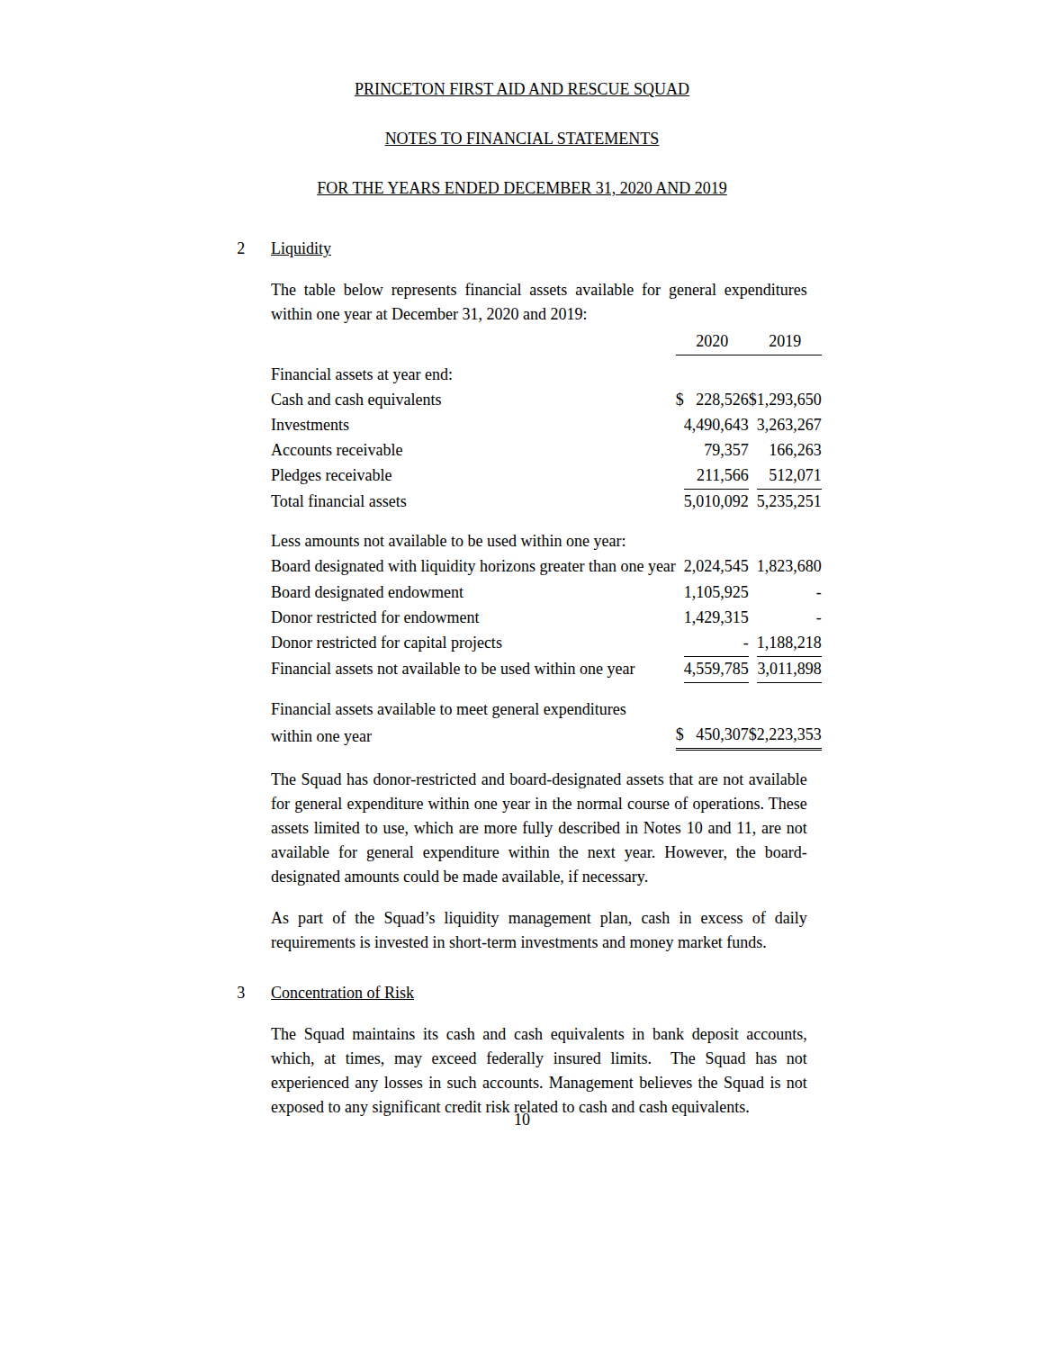PRINCETON FIRST AID AND RESCUE SQUAD
NOTES TO FINANCIAL STATEMENTS
FOR THE YEARS ENDED DECEMBER 31, 2020 AND 2019
2 Liquidity
The table below represents financial assets available for general expenditures within one year at December 31, 2020 and 2019:
| | | 2020 | | 2019 |
| Financial assets at year end: | | | | | | |
| Cash and cash equivalents | | $ | 228,526 | | $ | 1,293,650 |
| Investments | | | 4,490,643 | | | 3,263,267 |
| Accounts receivable | | | 79,357 | | | 166,263 |
| Pledges receivable | | | 211,566 | | | 512,071 |
| Total financial assets | | | 5,010,092 | | | 5,235,251 |
| Less amounts not available to be used within one year: | | | | | | |
| Board designated with liquidity horizons greater than one year | | | 2,024,545 | | | 1,823,680 |
| Board designated endowment | | | 1,105,925 | | | - |
| Donor restricted for endowment | | | 1,429,315 | | | - |
| Donor restricted for capital projects | | | - | | | 1,188,218 |
| Financial assets not available to be used within one year | | | 4,559,785 | | | 3,011,898 |
| Financial assets available to meet general expenditures | | | | | | |
| within one year | | $ | 450,307 | | $ | 2,223,353 |
The Squad has donor-restricted and board-designated assets that are not available for general expenditure within one year in the normal course of operations. These assets limited to use, which are more fully described in Notes 10 and 11, are not available for general expenditure within the next year. However, the board-designated amounts could be made available, if necessary.
As part of the Squad’s liquidity management plan, cash in excess of daily requirements is invested in short-term investments and money market funds.
3 Concentration of Risk
The Squad maintains its cash and cash equivalents in bank deposit accounts, which, at times, may exceed federally insured limits. The Squad has not experienced any losses in such accounts. Management believes the Squad is not exposed to any significant credit risk related to cash and cash equivalents.
10